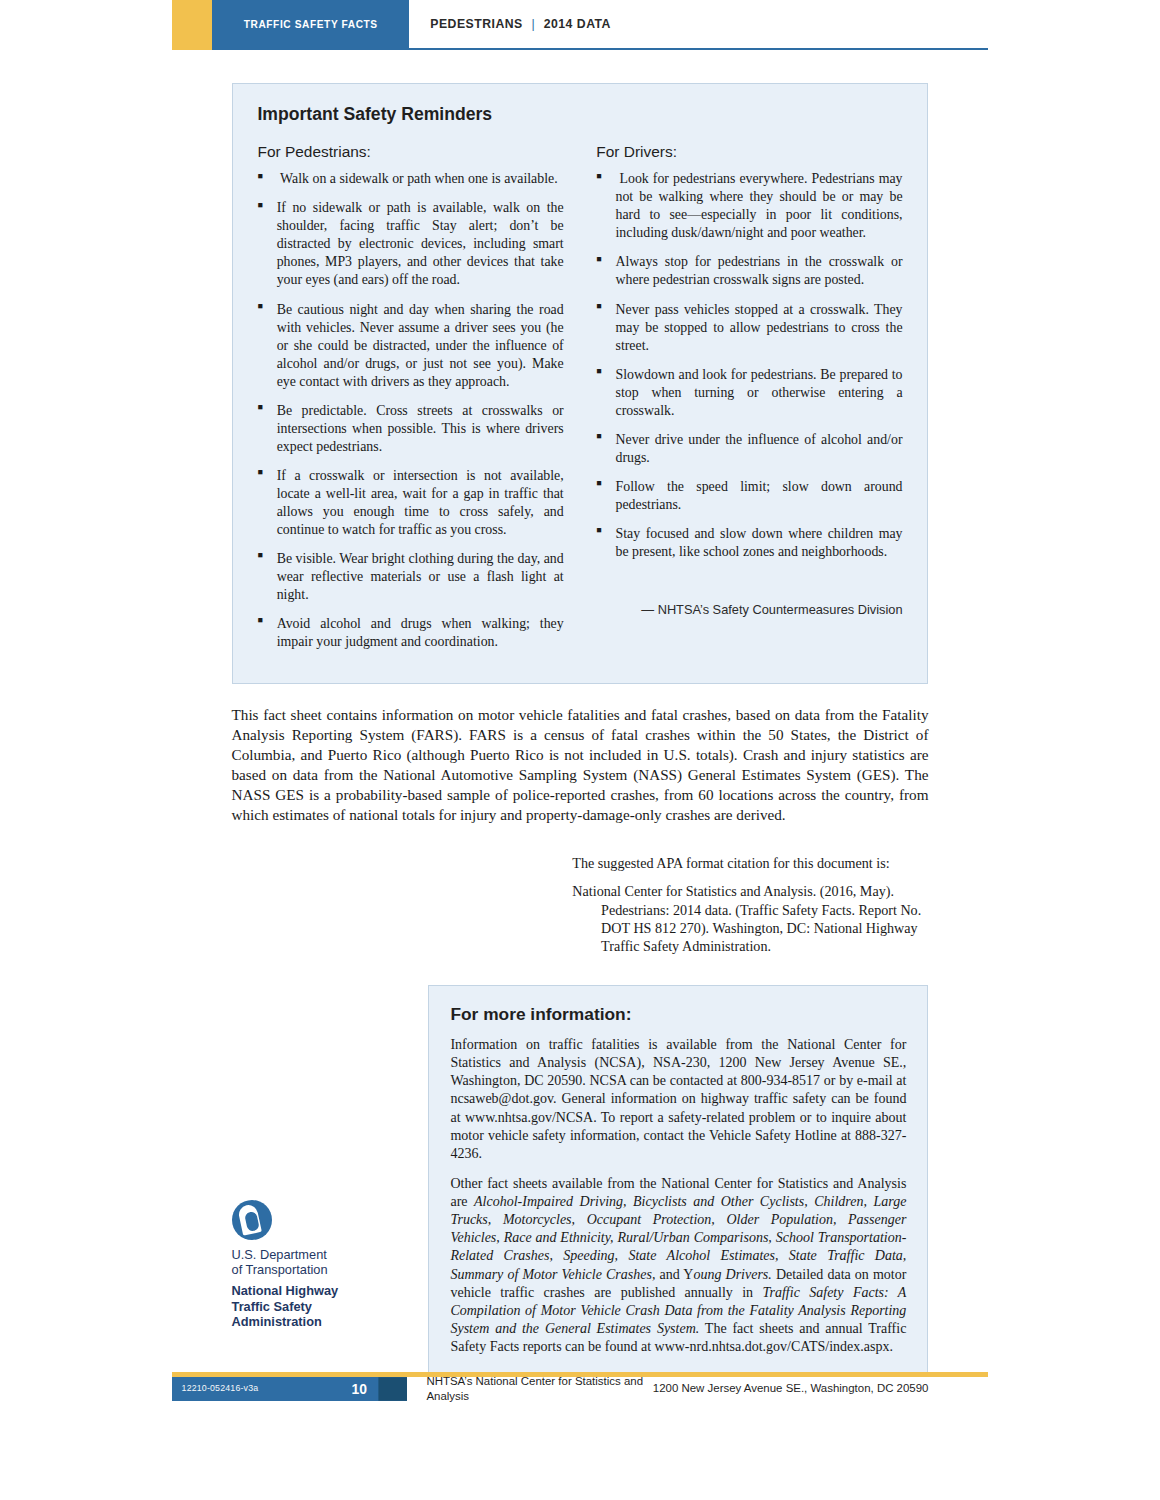Traffic Safety Facts
PEDESTRIANS | 2014 DATA
Important Safety Reminders
For Pedestrians:
Walk on a sidewalk or path when one is available.
If no sidewalk or path is available, walk on the shoulder, facing traffic Stay alert; don’t be distracted by electronic devices, including smart phones, MP3 players, and other devices that take your eyes (and ears) off the road.
Be cautious night and day when sharing the road with vehicles. Never assume a driver sees you (he or she could be distracted, under the influence of alcohol and/or drugs, or just not see you). Make eye contact with drivers as they approach.
Be predictable. Cross streets at crosswalks or intersections when possible. This is where drivers expect pedestrians.
If a crosswalk or intersection is not available, locate a well-lit area, wait for a gap in traffic that allows you enough time to cross safely, and continue to watch for traffic as you cross.
Be visible. Wear bright clothing during the day, and wear reflective materials or use a flash light at night.
Avoid alcohol and drugs when walking; they impair your judgment and coordination.
For Drivers:
Look for pedestrians everywhere. Pedestrians may not be walking where they should be or may be hard to see—especially in poor lit conditions, including dusk/dawn/night and poor weather.
Always stop for pedestrians in the crosswalk or where pedestrian crosswalk signs are posted.
Never pass vehicles stopped at a crosswalk. They may be stopped to allow pedestrians to cross the street.
Slowdown and look for pedestrians. Be prepared to stop when turning or otherwise entering a crosswalk.
Never drive under the influence of alcohol and/or drugs.
Follow the speed limit; slow down around pedestrians.
Stay focused and slow down where children may be present, like school zones and neighborhoods.
— NHTSA’s Safety Countermeasures Division
This fact sheet contains information on motor vehicle fatalities and fatal crashes, based on data from the Fatality Analysis Reporting System (FARS). FARS is a census of fatal crashes within the 50 States, the District of Columbia, and Puerto Rico (although Puerto Rico is not included in U.S. totals). Crash and injury statistics are based on data from the National Automotive Sampling System (NASS) General Estimates System (GES). The NASS GES is a probability-based sample of police-reported crashes, from 60 locations across the country, from which estimates of national totals for injury and property-damage-only crashes are derived.
The suggested APA format citation for this document is:
National Center for Statistics and Analysis. (2016, May). Pedestrians: 2014 data. (Traffic Safety Facts. Report No. DOT HS 812 270). Washington, DC: National Highway Traffic Safety Administration.
For more information:
Information on traffic fatalities is available from the National Center for Statistics and Analysis (NCSA), NSA-230, 1200 New Jersey Avenue SE., Washington, DC 20590. NCSA can be contacted at 800-934-8517 or by e-mail at ncsaweb@dot.gov. General information on highway traffic safety can be found at www.nhtsa.gov/NCSA. To report a safety-related problem or to inquire about motor vehicle safety information, contact the Vehicle Safety Hotline at 888-327-4236.
Other fact sheets available from the National Center for Statistics and Analysis are Alcohol-Impaired Driving, Bicyclists and Other Cyclists, Children, Large Trucks, Motorcycles, Occupant Protection, Older Population, Passenger Vehicles, Race and Ethnicity, Rural/Urban Comparisons, School Transportation-Related Crashes, Speeding, State Alcohol Estimates, State Traffic Data, Summary of Motor Vehicle Crashes, and Young Drivers. Detailed data on motor vehicle traffic crashes are published annually in Traffic Safety Facts: A Compilation of Motor Vehicle Crash Data from the Fatality Analysis Reporting System and the General Estimates System. The fact sheets and annual Traffic Safety Facts reports can be found at www-nrd.nhtsa.dot.gov/CATS/index.aspx.
U.S. Department
of Transportation
National Highway
Traffic Safety
Administration
12210-052416-v3a 10
NHTSA’s National Center for Statistics and Analysis
1200 New Jersey Avenue SE., Washington, DC 20590